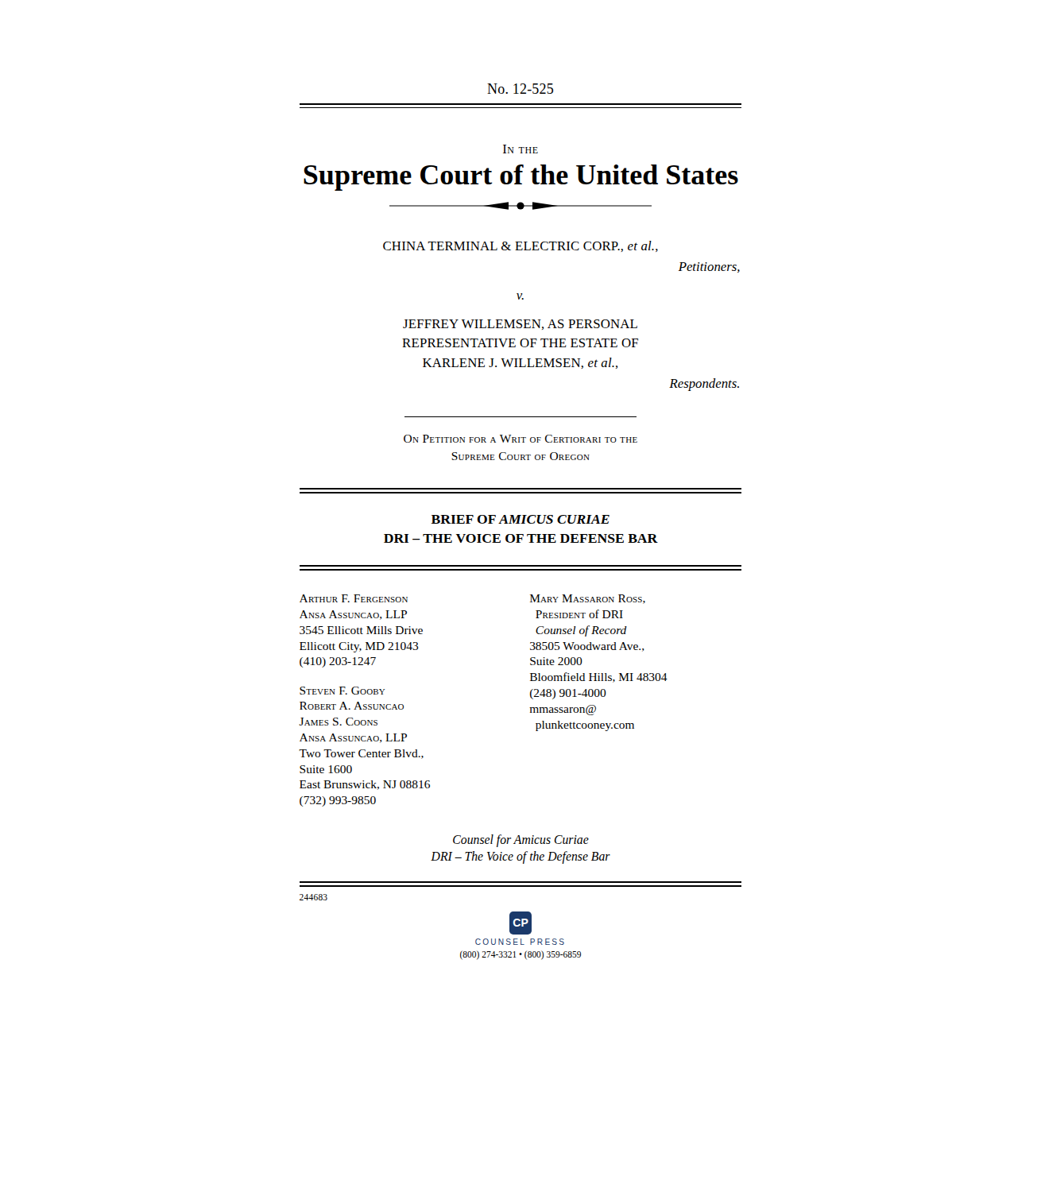No. 12-525
In the
Supreme Court of the United States
CHINA TERMINAL & ELECTRIC CORP., et al.,
Petitioners,
v.
JEFFREY WILLEMSEN, AS PERSONAL
REPRESENTATIVE OF THE ESTATE OF
KARLENE J. WILLEMSEN, et al.,
Respondents.
On Petition for a Writ of Certiorari to the
Supreme Court of Oregon
BRIEF OF AMICUS CURIAE
DRI – THE VOICE OF THE DEFENSE BAR
| Arthur F. Fergenson Ansa Assuncao , LLP 3545 Ellicott Mills Drive Ellicott City, MD 21043 (410) 203-1247 Steven F. Gooby Robert A. Assuncao James S. Coons Ansa Assuncao , LLP Two Tower Center Blvd., Suite 1600 East Brunswick, NJ 08816 (732) 993-9850 | Mary Massaron Ross , President of DRI Counsel of Record 38505 Woodward Ave., Suite 2000 Bloomfield Hills, MI 48304 (248) 901-4000 mmassaron@ plunkettcooney.com |
Counsel for Amicus Curiae
DRI – The Voice of the Defense Bar
244683
CP
COUNSEL PRESS
(800) 274-3321 • (800) 359-6859